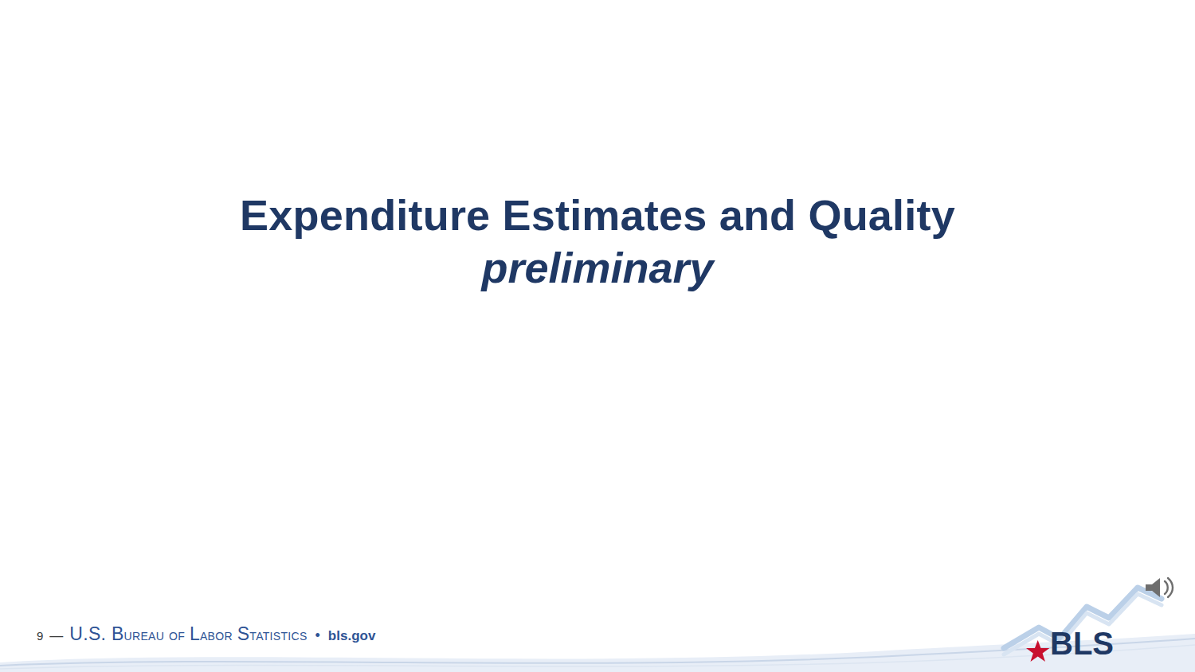Expenditure Estimates and Quality preliminary
BLS
9 — U.S. Bureau of Labor Statistics • bls.gov